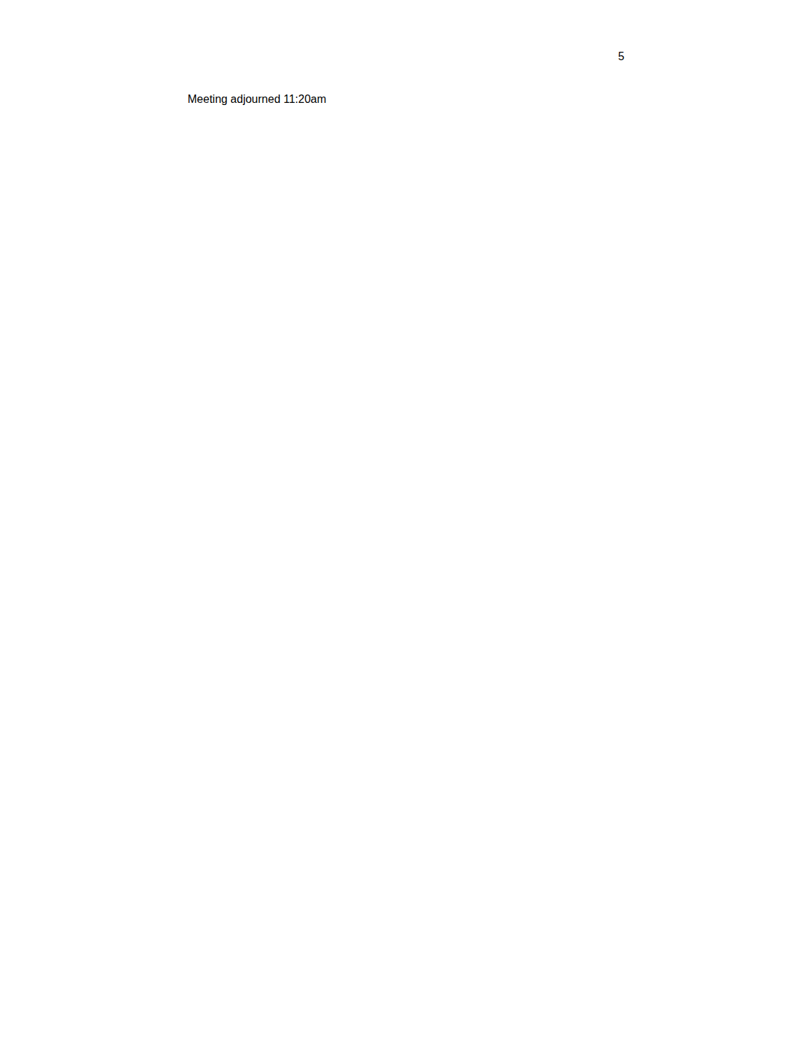5
Meeting adjourned 11:20am